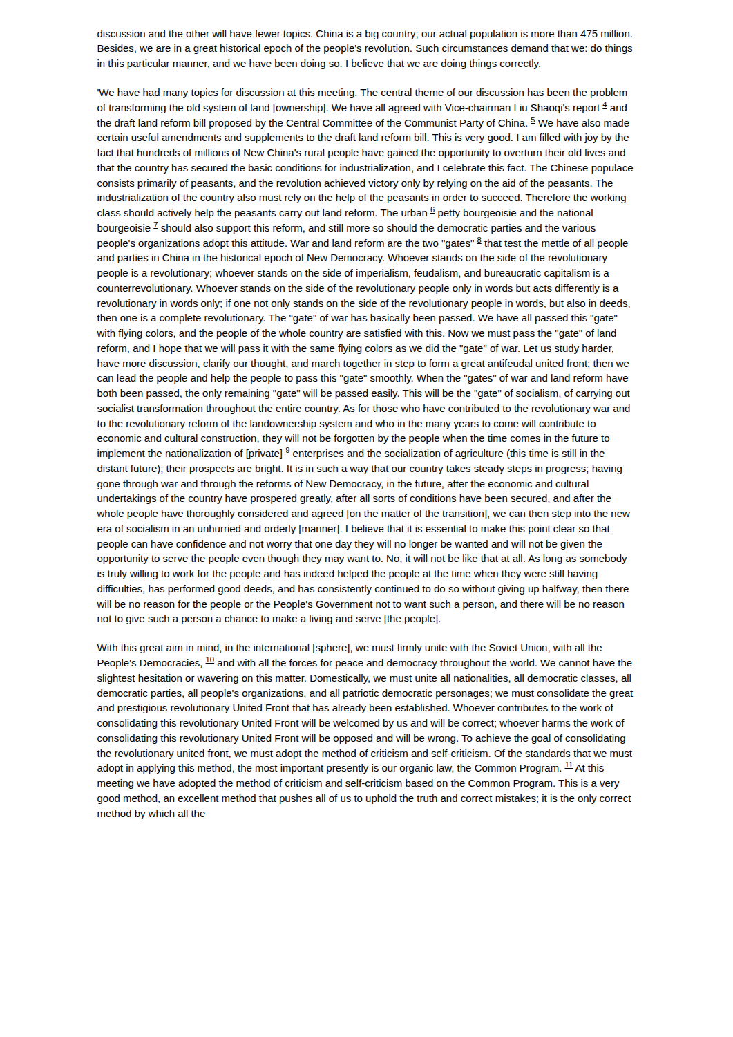discussion and the other will have fewer topics. China is a big country; our actual population is more than 475 million. Besides, we are in a great historical epoch of the people's revolution. Such circumstances demand that we: do things in this particular manner, and we have been doing so. I believe that we are doing things correctly.
'We have had many topics for discussion at this meeting. The central theme of our discussion has been the problem of transforming the old system of land [ownership]. We have all agreed with Vice-chairman Liu Shaoqi's report 4 and the draft land reform bill proposed by the Central Committee of the Communist Party of China. 5 We have also made certain useful amendments and supplements to the draft land reform bill. This is very good. I am filled with joy by the fact that hundreds of millions of New China's rural people have gained the opportunity to overturn their old lives and that the country has secured the basic conditions for industrialization, and I celebrate this fact. The Chinese populace consists primarily of peasants, and the revolution achieved victory only by relying on the aid of the peasants. The industrialization of the country also must rely on the help of the peasants in order to succeed. Therefore the working class should actively help the peasants carry out land reform. The urban 6 petty bourgeoisie and the national bourgeoisie 7 should also support this reform, and still more so should the democratic parties and the various people's organizations adopt this attitude. War and land reform are the two "gates" 8 that test the mettle of all people and parties in China in the historical epoch of New Democracy. Whoever stands on the side of the revolutionary people is a revolutionary; whoever stands on the side of imperialism, feudalism, and bureaucratic capitalism is a counterrevolutionary. Whoever stands on the side of the revolutionary people only in words but acts differently is a revolutionary in words only; if one not only stands on the side of the revolutionary people in words, but also in deeds, then one is a complete revolutionary. The "gate" of war has basically been passed. We have all passed this "gate" with flying colors, and the people of the whole country are satisfied with this. Now we must pass the "gate" of land reform, and I hope that we will pass it with the same flying colors as we did the "gate" of war. Let us study harder, have more discussion, clarify our thought, and march together in step to form a great antifeudal united front; then we can lead the people and help the people to pass this "gate" smoothly. When the "gates" of war and land reform have both been passed, the only remaining "gate" will be passed easily. This will be the "gate" of socialism, of carrying out socialist transformation throughout the entire country. As for those who have contributed to the revolutionary war and to the revolutionary reform of the landownership system and who in the many years to come will contribute to economic and cultural construction, they will not be forgotten by the people when the time comes in the future to implement the nationalization of [private] 9 enterprises and the socialization of agriculture (this time is still in the distant future); their prospects are bright. It is in such a way that our country takes steady steps in progress; having gone through war and through the reforms of New Democracy, in the future, after the economic and cultural undertakings of the country have prospered greatly, after all sorts of conditions have been secured, and after the whole people have thoroughly considered and agreed [on the matter of the transition], we can then step into the new era of socialism in an unhurried and orderly [manner]. I believe that it is essential to make this point clear so that people can have confidence and not worry that one day they will no longer be wanted and will not be given the opportunity to serve the people even though they may want to. No, it will not be like that at all. As long as somebody is truly willing to work for the people and has indeed helped the people at the time when they were still having difficulties, has performed good deeds, and has consistently continued to do so without giving up halfway, then there will be no reason for the people or the People's Government not to want such a person, and there will be no reason not to give such a person a chance to make a living and serve [the people].
With this great aim in mind, in the international [sphere], we must firmly unite with the Soviet Union, with all the People's Democracies, 10 and with all the forces for peace and democracy throughout the world. We cannot have the slightest hesitation or wavering on this matter. Domestically, we must unite all nationalities, all democratic classes, all democratic parties, all people's organizations, and all patriotic democratic personages; we must consolidate the great and prestigious revolutionary United Front that has already been established. Whoever contributes to the work of consolidating this revolutionary United Front will be welcomed by us and will be correct; whoever harms the work of consolidating this revolutionary United Front will be opposed and will be wrong. To achieve the goal of consolidating the revolutionary united front, we must adopt the method of criticism and self-criticism. Of the standards that we must adopt in applying this method, the most important presently is our organic law, the Common Program. 11 At this meeting we have adopted the method of criticism and self-criticism based on the Common Program. This is a very good method, an excellent method that pushes all of us to uphold the truth and correct mistakes; it is the only correct method by which all the